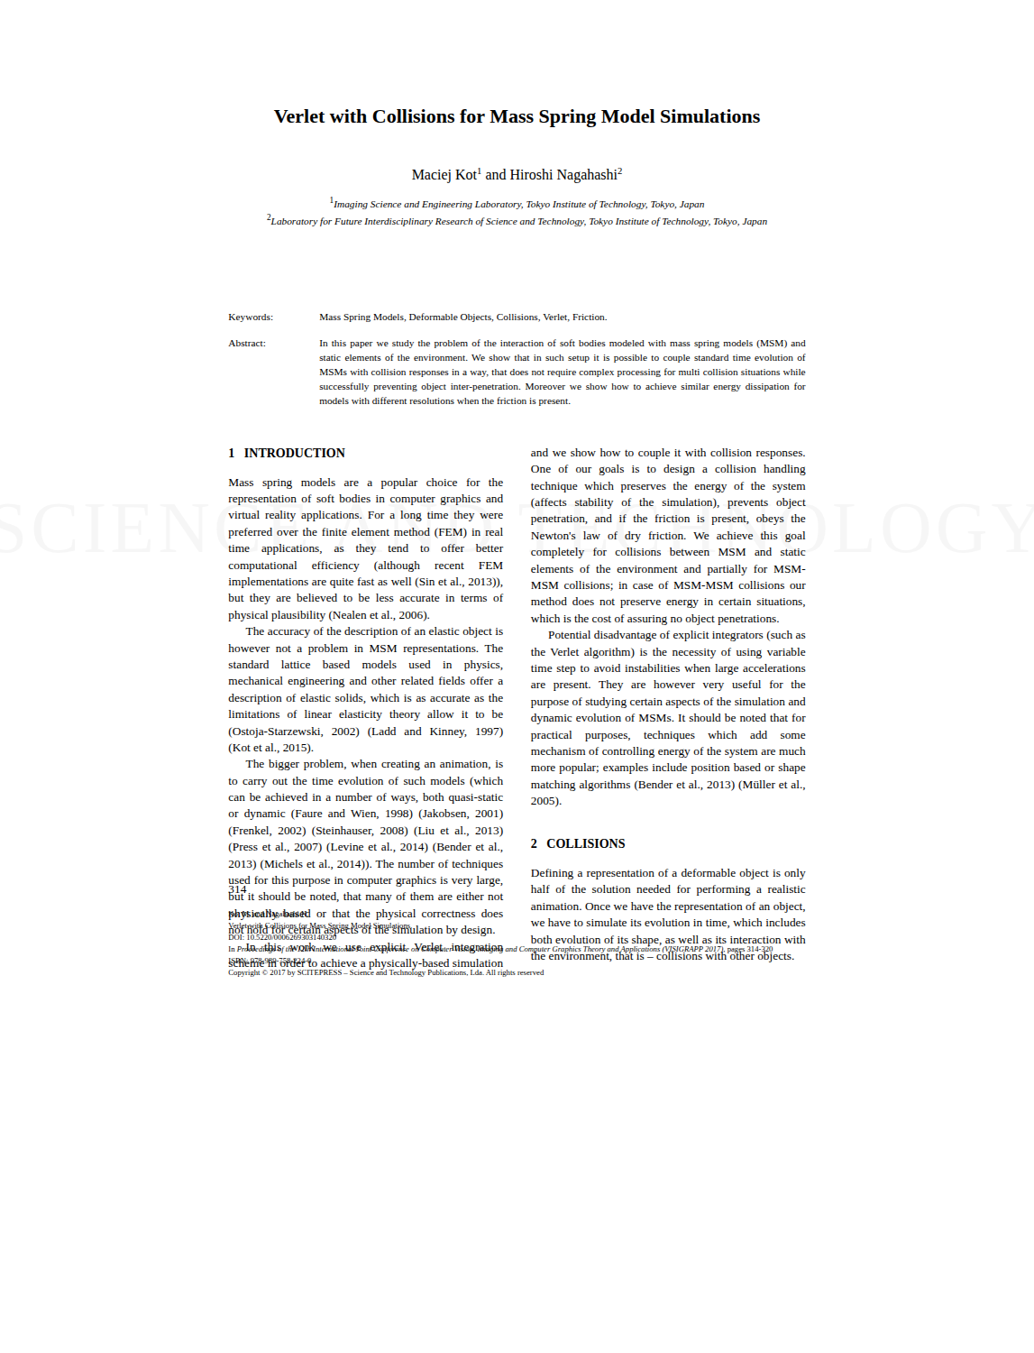SCIENCE AND TECHNOLOGY
Verlet with Collisions for Mass Spring Model Simulations
Maciej Kot1 and Hiroshi Nagahashi2
1Imaging Science and Engineering Laboratory, Tokyo Institute of Technology, Tokyo, Japan
2Laboratory for Future Interdisciplinary Research of Science and Technology, Tokyo Institute of Technology, Tokyo, Japan
Keywords:
Mass Spring Models, Deformable Objects, Collisions, Verlet, Friction.
Abstract:
In this paper we study the problem of the interaction of soft bodies modeled with mass spring models (MSM) and static elements of the environment. We show that in such setup it is possible to couple standard time evolution of MSMs with collision responses in a way, that does not require complex processing for multi collision situations while successfully preventing object inter-penetration. Moreover we show how to achieve similar energy dissipation for models with different resolutions when the friction is present.
1 INTRODUCTION
Mass spring models are a popular choice for the representation of soft bodies in computer graphics and virtual reality applications. For a long time they were preferred over the finite element method (FEM) in real time applications, as they tend to offer better computational efficiency (although recent FEM implementations are quite fast as well (Sin et al., 2013)), but they are believed to be less accurate in terms of physical plausibility (Nealen et al., 2006).
The accuracy of the description of an elastic object is however not a problem in MSM representations. The standard lattice based models used in physics, mechanical engineering and other related fields offer a description of elastic solids, which is as accurate as the limitations of linear elasticity theory allow it to be (Ostoja-Starzewski, 2002) (Ladd and Kinney, 1997) (Kot et al., 2015).
The bigger problem, when creating an animation, is to carry out the time evolution of such models (which can be achieved in a number of ways, both quasi-static or dynamic (Faure and Wien, 1998) (Jakobsen, 2001) (Frenkel, 2002) (Steinhauser, 2008) (Liu et al., 2013) (Press et al., 2007) (Levine et al., 2014) (Bender et al., 2013) (Michels et al., 2014)). The number of techniques used for this purpose in computer graphics is very large, but it should be noted, that many of them are either not physically based or that the physical correctness does not hold for certain aspects of the simulation by design.
In this work we use explicit Verlet integration scheme in order to achieve a physically-based simulation and we show how to couple it with collision responses. One of our goals is to design a collision handling technique which preserves the energy of the system (affects stability of the simulation), prevents object penetration, and if the friction is present, obeys the Newton's law of dry friction. We achieve this goal completely for collisions between MSM and static elements of the environment and partially for MSM-MSM collisions; in case of MSM-MSM collisions our method does not preserve energy in certain situations, which is the cost of assuring no object penetrations.
Potential disadvantage of explicit integrators (such as the Verlet algorithm) is the necessity of using variable time step to avoid instabilities when large accelerations are present. They are however very useful for the purpose of studying certain aspects of the simulation and dynamic evolution of MSMs. It should be noted that for practical purposes, techniques which add some mechanism of controlling energy of the system are much more popular; examples include position based or shape matching algorithms (Bender et al., 2013) (Müller et al., 2005).
2 COLLISIONS
Defining a representation of a deformable object is only half of the solution needed for performing a realistic animation. Once we have the representation of an object, we have to simulate its evolution in time, which includes both evolution of its shape, as well as its interaction with the environment, that is – collisions with other objects.
314
Kot M. and Nagahashi H. Verlet with Collisions for Mass Spring Model Simulations. DOI: 10.5220/0006269303140320 In Proceedings of the 12th International Joint Conference on Computer Vision, Imaging and Computer Graphics Theory and Applications (VISIGRAPP 2017), pages 314-320 ISBN: 978-989-758-224-0 Copyright © 2017 by SCITEPRESS – Science and Technology Publications, Lda. All rights reserved